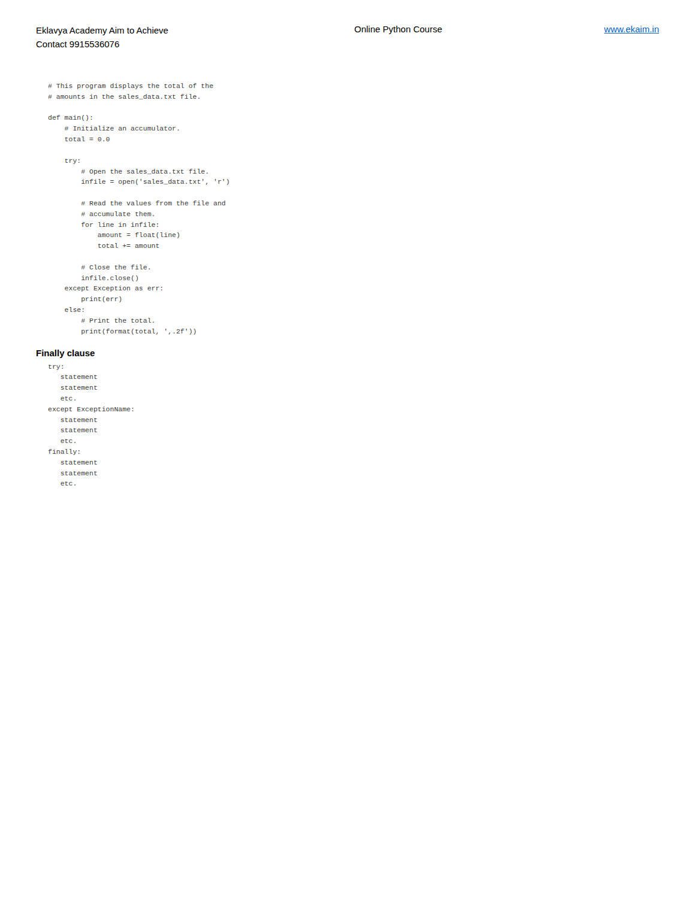Eklavya Academy Aim to Achieve
Contact 9915536076
Online Python Course
www.ekaim.in
# This program displays the total of the
# amounts in the sales_data.txt file.

def main():
    # Initialize an accumulator.
    total = 0.0

    try:
        # Open the sales_data.txt file.
        infile = open('sales_data.txt', 'r')

        # Read the values from the file and
        # accumulate them.
        for line in infile:
            amount = float(line)
            total += amount

        # Close the file.
        infile.close()
    except Exception as err:
        print(err)
    else:
        # Print the total.
        print(format(total, ',.2f'))
Finally clause
try:
   statement
   statement
   etc.
except ExceptionName:
   statement
   statement
   etc.
finally:
   statement
   statement
   etc.